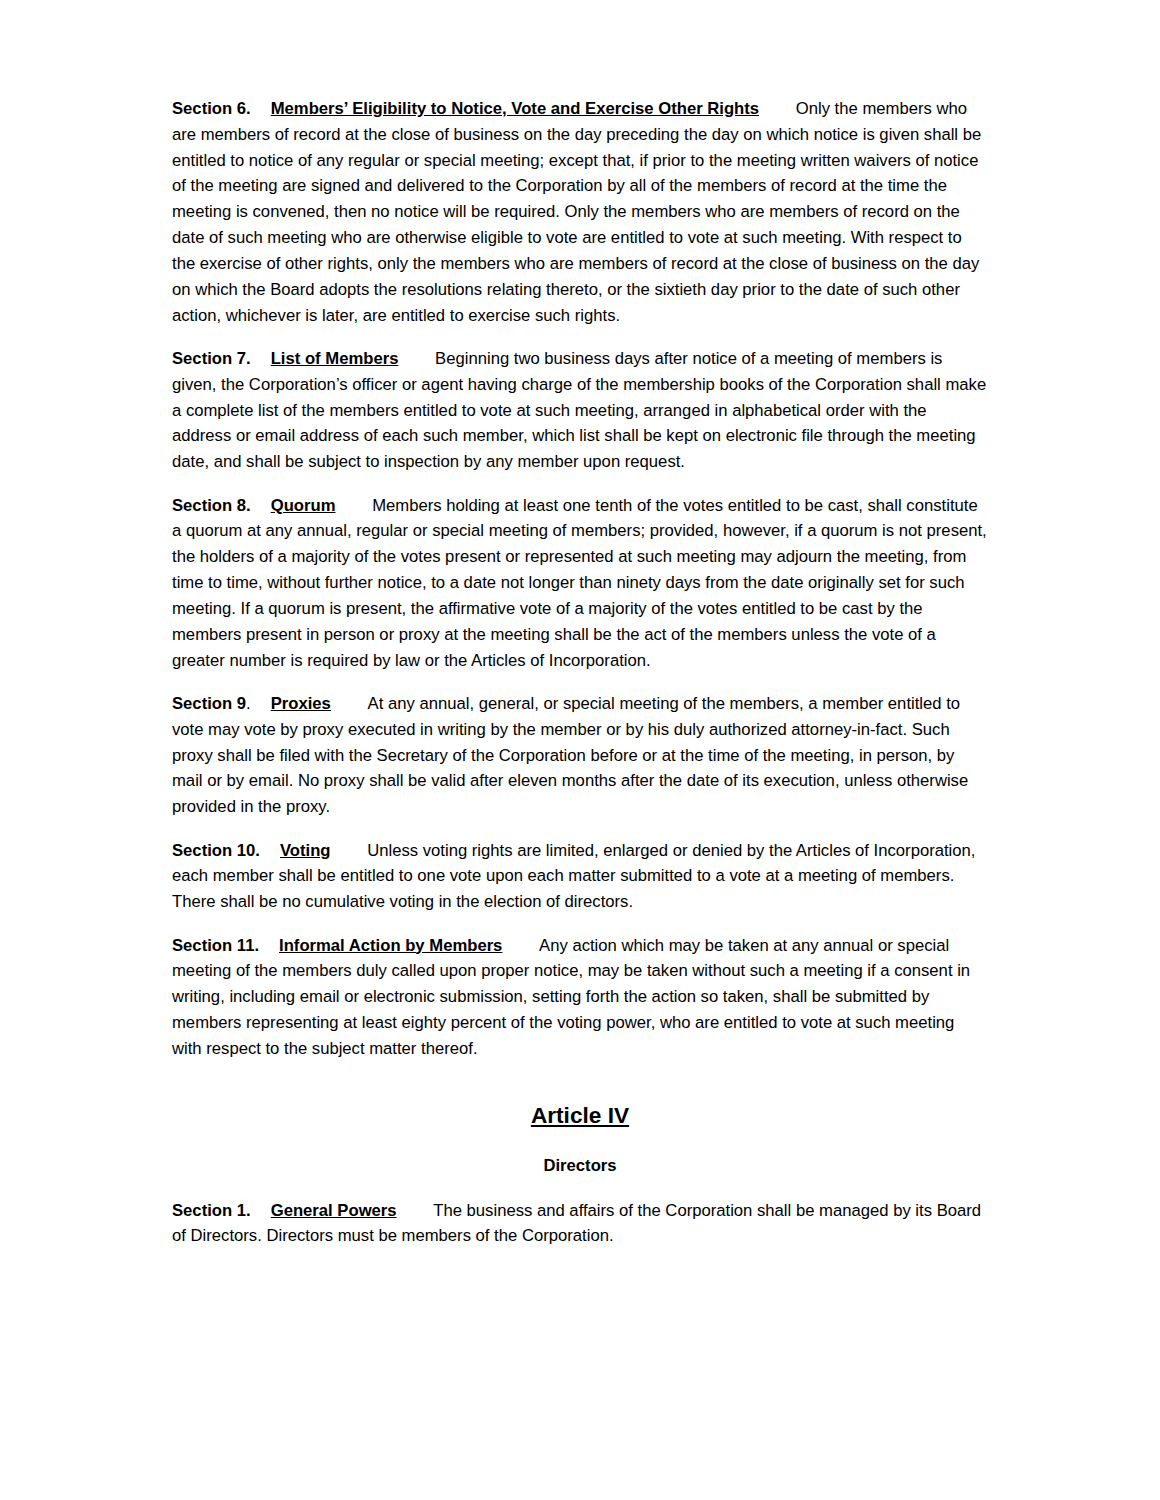Section 6. Members’ Eligibility to Notice, Vote and Exercise Other Rights Only the members who are members of record at the close of business on the day preceding the day on which notice is given shall be entitled to notice of any regular or special meeting; except that, if prior to the meeting written waivers of notice of the meeting are signed and delivered to the Corporation by all of the members of record at the time the meeting is convened, then no notice will be required. Only the members who are members of record on the date of such meeting who are otherwise eligible to vote are entitled to vote at such meeting. With respect to the exercise of other rights, only the members who are members of record at the close of business on the day on which the Board adopts the resolutions relating thereto, or the sixtieth day prior to the date of such other action, whichever is later, are entitled to exercise such rights.
Section 7. List of Members Beginning two business days after notice of a meeting of members is given, the Corporation’s officer or agent having charge of the membership books of the Corporation shall make a complete list of the members entitled to vote at such meeting, arranged in alphabetical order with the address or email address of each such member, which list shall be kept on electronic file through the meeting date, and shall be subject to inspection by any member upon request.
Section 8. Quorum Members holding at least one tenth of the votes entitled to be cast, shall constitute a quorum at any annual, regular or special meeting of members; provided, however, if a quorum is not present, the holders of a majority of the votes present or represented at such meeting may adjourn the meeting, from time to time, without further notice, to a date not longer than ninety days from the date originally set for such meeting. If a quorum is present, the affirmative vote of a majority of the votes entitled to be cast by the members present in person or proxy at the meeting shall be the act of the members unless the vote of a greater number is required by law or the Articles of Incorporation.
Section 9. Proxies At any annual, general, or special meeting of the members, a member entitled to vote may vote by proxy executed in writing by the member or by his duly authorized attorney-in-fact. Such proxy shall be filed with the Secretary of the Corporation before or at the time of the meeting, in person, by mail or by email. No proxy shall be valid after eleven months after the date of its execution, unless otherwise provided in the proxy.
Section 10. Voting Unless voting rights are limited, enlarged or denied by the Articles of Incorporation, each member shall be entitled to one vote upon each matter submitted to a vote at a meeting of members. There shall be no cumulative voting in the election of directors.
Section 11. Informal Action by Members Any action which may be taken at any annual or special meeting of the members duly called upon proper notice, may be taken without such a meeting if a consent in writing, including email or electronic submission, setting forth the action so taken, shall be submitted by members representing at least eighty percent of the voting power, who are entitled to vote at such meeting with respect to the subject matter thereof.
Article IV
Directors
Section 1. General Powers The business and affairs of the Corporation shall be managed by its Board of Directors. Directors must be members of the Corporation.